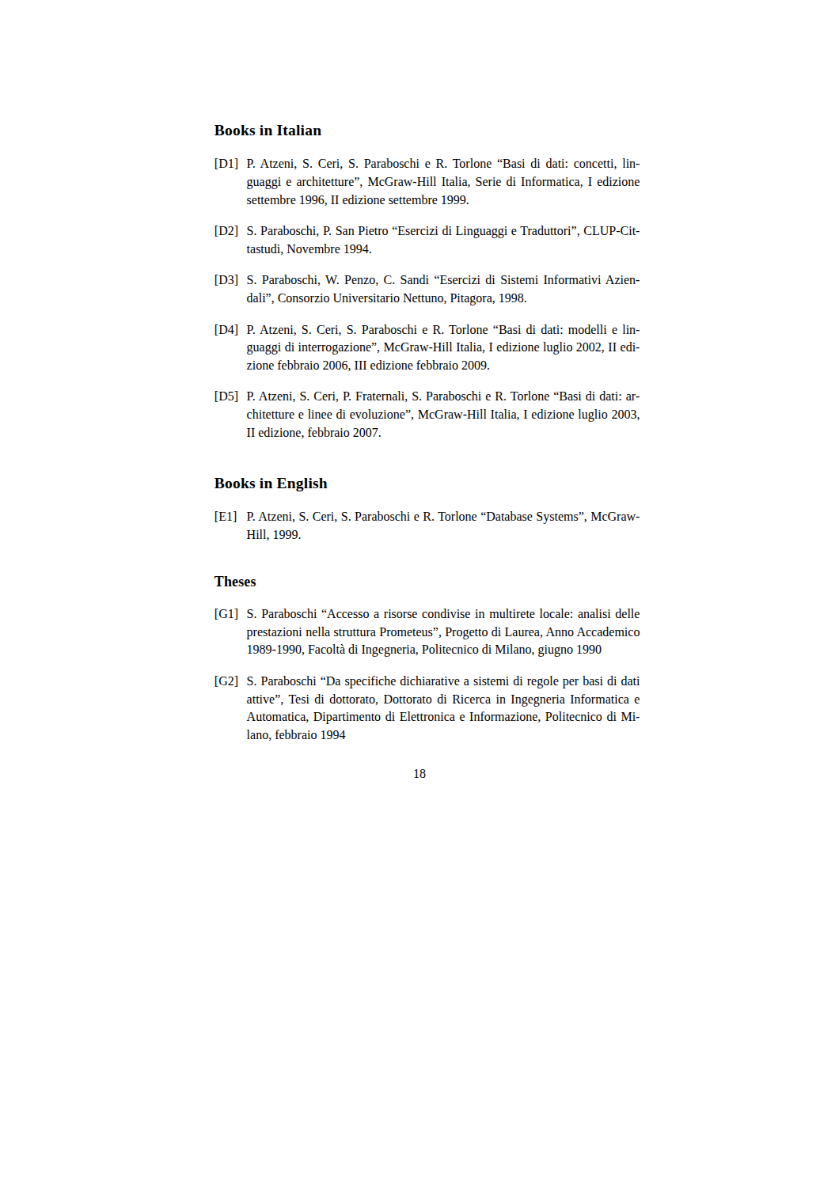Books in Italian
[D1] P. Atzeni, S. Ceri, S. Paraboschi e R. Torlone “Basi di dati: concetti, linguaggi e architetture”, McGraw-Hill Italia, Serie di Informatica, I edizione settembre 1996, II edizione settembre 1999.
[D2] S. Paraboschi, P. San Pietro “Esercizi di Linguaggi e Traduttori”, CLUP-Cittastudi, Novembre 1994.
[D3] S. Paraboschi, W. Penzo, C. Sandi “Esercizi di Sistemi Informativi Aziendali”, Consorzio Universitario Nettuno, Pitagora, 1998.
[D4] P. Atzeni, S. Ceri, S. Paraboschi e R. Torlone “Basi di dati: modelli e linguaggi di interrogazione”, McGraw-Hill Italia, I edizione luglio 2002, II edizione febbraio 2006, III edizione febbraio 2009.
[D5] P. Atzeni, S. Ceri, P. Fraternali, S. Paraboschi e R. Torlone “Basi di dati: architetture e linee di evoluzione”, McGraw-Hill Italia, I edizione luglio 2003, II edizione, febbraio 2007.
Books in English
[E1] P. Atzeni, S. Ceri, S. Paraboschi e R. Torlone “Database Systems”, McGraw-Hill, 1999.
Theses
[G1] S. Paraboschi “Accesso a risorse condivise in multirete locale: analisi delle prestazioni nella struttura Prometeus”, Progetto di Laurea, Anno Accademico 1989-1990, Facoltà di Ingegneria, Politecnico di Milano, giugno 1990
[G2] S. Paraboschi “Da specifiche dichiarative a sistemi di regole per basi di dati attive”, Tesi di dottorato, Dottorato di Ricerca in Ingegneria Informatica e Automatica, Dipartimento di Elettronica e Informazione, Politecnico di Milano, febbraio 1994
18